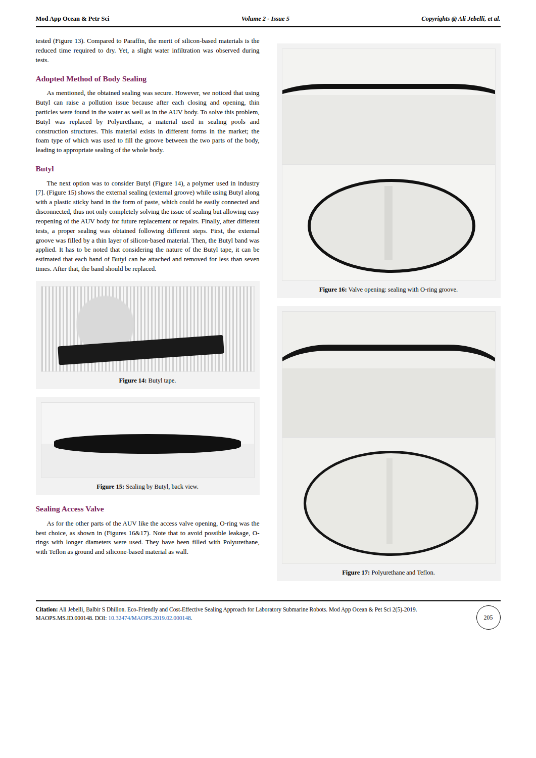Mod App Ocean & Petr Sci
Volume 2 - Issue 5
Copyrights @ Ali Jebelli, et al.
tested (Figure 13). Compared to Paraffin, the merit of silicon-based materials is the reduced time required to dry. Yet, a slight water infiltration was observed during tests.
Adopted Method of Body Sealing
As mentioned, the obtained sealing was secure. However, we noticed that using Butyl can raise a pollution issue because after each closing and opening, thin particles were found in the water as well as in the AUV body. To solve this problem, Butyl was replaced by Polyurethane, a material used in sealing pools and construction structures. This material exists in different forms in the market; the foam type of which was used to fill the groove between the two parts of the body, leading to appropriate sealing of the whole body.
Butyl
The next option was to consider Butyl (Figure 14), a polymer used in industry [7]. (Figure 15) shows the external sealing (external groove) while using Butyl along with a plastic sticky band in the form of paste, which could be easily connected and disconnected, thus not only completely solving the issue of sealing but allowing easy reopening of the AUV body for future replacement or repairs. Finally, after different tests, a proper sealing was obtained following different steps. First, the external groove was filled by a thin layer of silicon-based material. Then, the Butyl band was applied. It has to be noted that considering the nature of the Butyl tape, it can be estimated that each band of Butyl can be attached and removed for less than seven times. After that, the band should be replaced.
Figure 14: Butyl tape.
Figure 15: Sealing by Butyl, back view.
Sealing Access Valve
As for the other parts of the AUV like the access valve opening, O-ring was the best choice, as shown in (Figures 16&17). Note that to avoid possible leakage, O-rings with longer diameters were used. They have been filled with Polyurethane, with Teflon as ground and silicone-based material as wall.
Figure 16: Valve opening: sealing with O-ring groove.
Figure 17: Polyurethane and Teflon.
Citation: Ali Jebelli, Balbir S Dhillon. Eco-Friendly and Cost-Effective Sealing Approach for Laboratory Submarine Robots. Mod App Ocean & Pet Sci 2(5)-2019. MAOPS.MS.ID.000148. DOI: 10.32474/MAOPS.2019.02.000148.
205